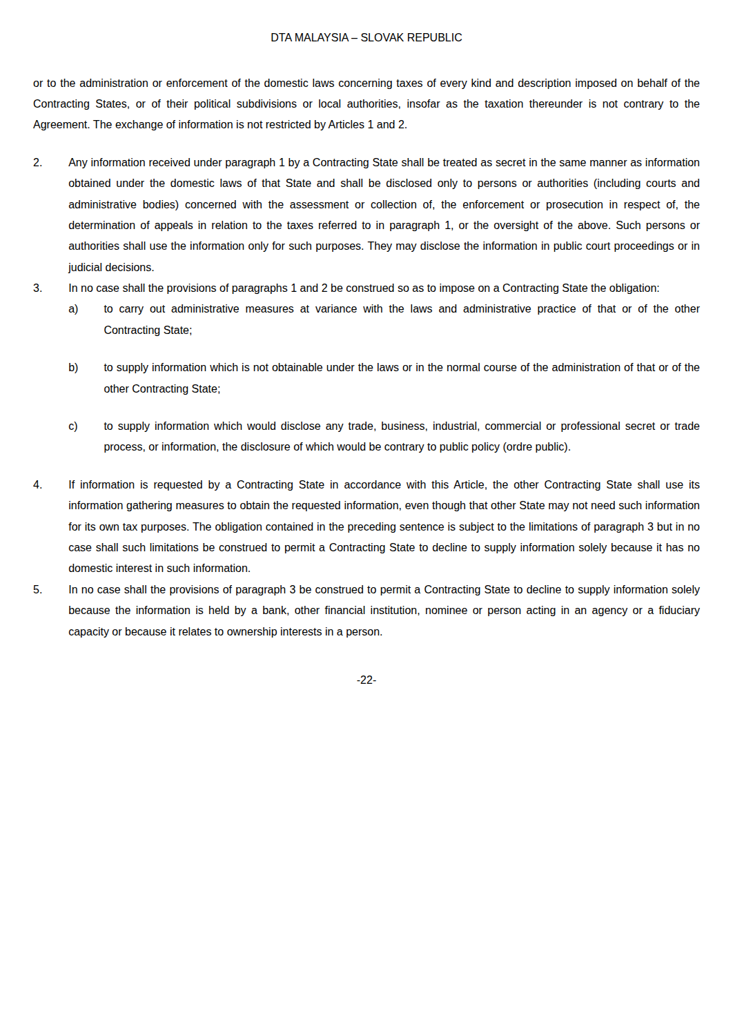DTA MALAYSIA – SLOVAK REPUBLIC
or to the administration or enforcement of the domestic laws concerning taxes of every kind and description imposed on behalf of the Contracting States, or of their political subdivisions or local authorities, insofar as the taxation thereunder is not contrary to the Agreement. The exchange of information is not restricted by Articles 1 and 2.
2.
Any information received under paragraph 1 by a Contracting State shall be treated as secret in the same manner as information obtained under the domestic laws of that State and shall be disclosed only to persons or authorities (including courts and administrative bodies) concerned with the assessment or collection of, the enforcement or prosecution in respect of, the determination of appeals in relation to the taxes referred to in paragraph 1, or the oversight of the above. Such persons or authorities shall use the information only for such purposes. They may disclose the information in public court proceedings or in judicial decisions.
3.
In no case shall the provisions of paragraphs 1 and 2 be construed so as to impose on a Contracting State the obligation:
a) to carry out administrative measures at variance with the laws and administrative practice of that or of the other Contracting State;
b) to supply information which is not obtainable under the laws or in the normal course of the administration of that or of the other Contracting State;
c) to supply information which would disclose any trade, business, industrial, commercial or professional secret or trade process, or information, the disclosure of which would be contrary to public policy (ordre public).
4.
If information is requested by a Contracting State in accordance with this Article, the other Contracting State shall use its information gathering measures to obtain the requested information, even though that other State may not need such information for its own tax purposes. The obligation contained in the preceding sentence is subject to the limitations of paragraph 3 but in no case shall such limitations be construed to permit a Contracting State to decline to supply information solely because it has no domestic interest in such information.
5.
In no case shall the provisions of paragraph 3 be construed to permit a Contracting State to decline to supply information solely because the information is held by a bank, other financial institution, nominee or person acting in an agency or a fiduciary capacity or because it relates to ownership interests in a person.
-22-